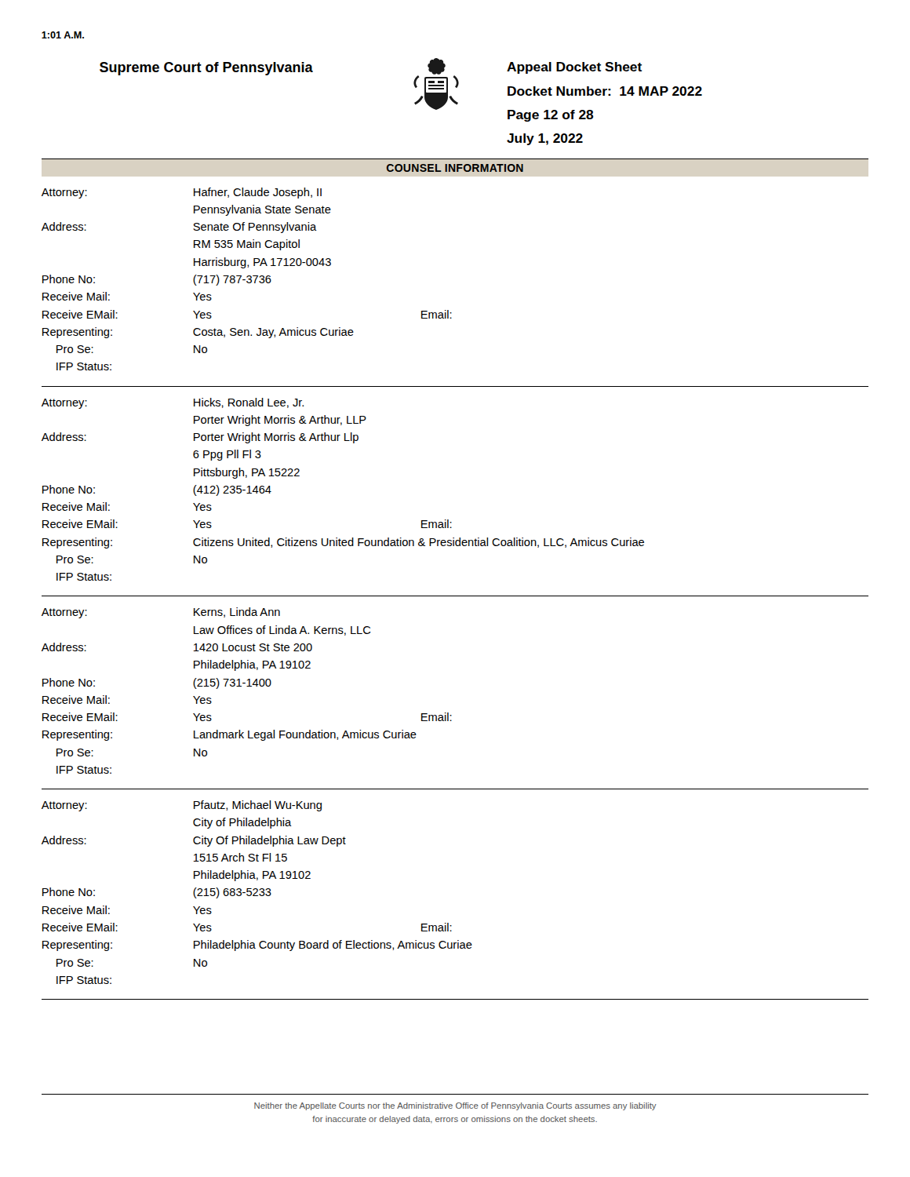1:01 A.M.
Supreme Court of Pennsylvania
Appeal Docket Sheet
Docket Number: 14 MAP 2022
Page 12 of 28
July 1, 2022
COUNSEL INFORMATION
| Attorney: | Hafner, Claude Joseph, II |
| | Pennsylvania State Senate |
| Address: | Senate Of Pennsylvania |
| | RM 535 Main Capitol |
| | Harrisburg, PA 17120-0043 |
| Phone No: | (717) 787-3736 |
| Receive Mail: | Yes |
| Receive EMail: | Yes | Email: | |
| Representing: | Costa, Sen. Jay, Amicus Curiae |
| Pro Se: | No |
| IFP Status: | |
| Attorney: | Hicks, Ronald Lee, Jr. |
| | Porter Wright Morris & Arthur, LLP |
| Address: | Porter Wright Morris & Arthur Llp |
| | 6 Ppg Pll Fl 3 |
| | Pittsburgh, PA 15222 |
| Phone No: | (412) 235-1464 |
| Receive Mail: | Yes |
| Receive EMail: | Yes | Email: | |
| Representing: | Citizens United, Citizens United Foundation & Presidential Coalition, LLC, Amicus Curiae |
| Pro Se: | No |
| IFP Status: | |
| Attorney: | Kerns, Linda Ann |
| | Law Offices of Linda A. Kerns, LLC |
| Address: | 1420 Locust St Ste 200 |
| | Philadelphia, PA 19102 |
| Phone No: | (215) 731-1400 |
| Receive Mail: | Yes |
| Receive EMail: | Yes | Email: | |
| Representing: | Landmark Legal Foundation, Amicus Curiae |
| Pro Se: | No |
| IFP Status: | |
| Attorney: | Pfautz, Michael Wu-Kung |
| | City of Philadelphia |
| Address: | City Of Philadelphia Law Dept |
| | 1515 Arch St Fl 15 |
| | Philadelphia, PA 19102 |
| Phone No: | (215) 683-5233 |
| Receive Mail: | Yes |
| Receive EMail: | Yes | Email: | |
| Representing: | Philadelphia County Board of Elections, Amicus Curiae |
| Pro Se: | No |
| IFP Status: | |
Neither the Appellate Courts nor the Administrative Office of Pennsylvania Courts assumes any liability
for inaccurate or delayed data, errors or omissions on the docket sheets.